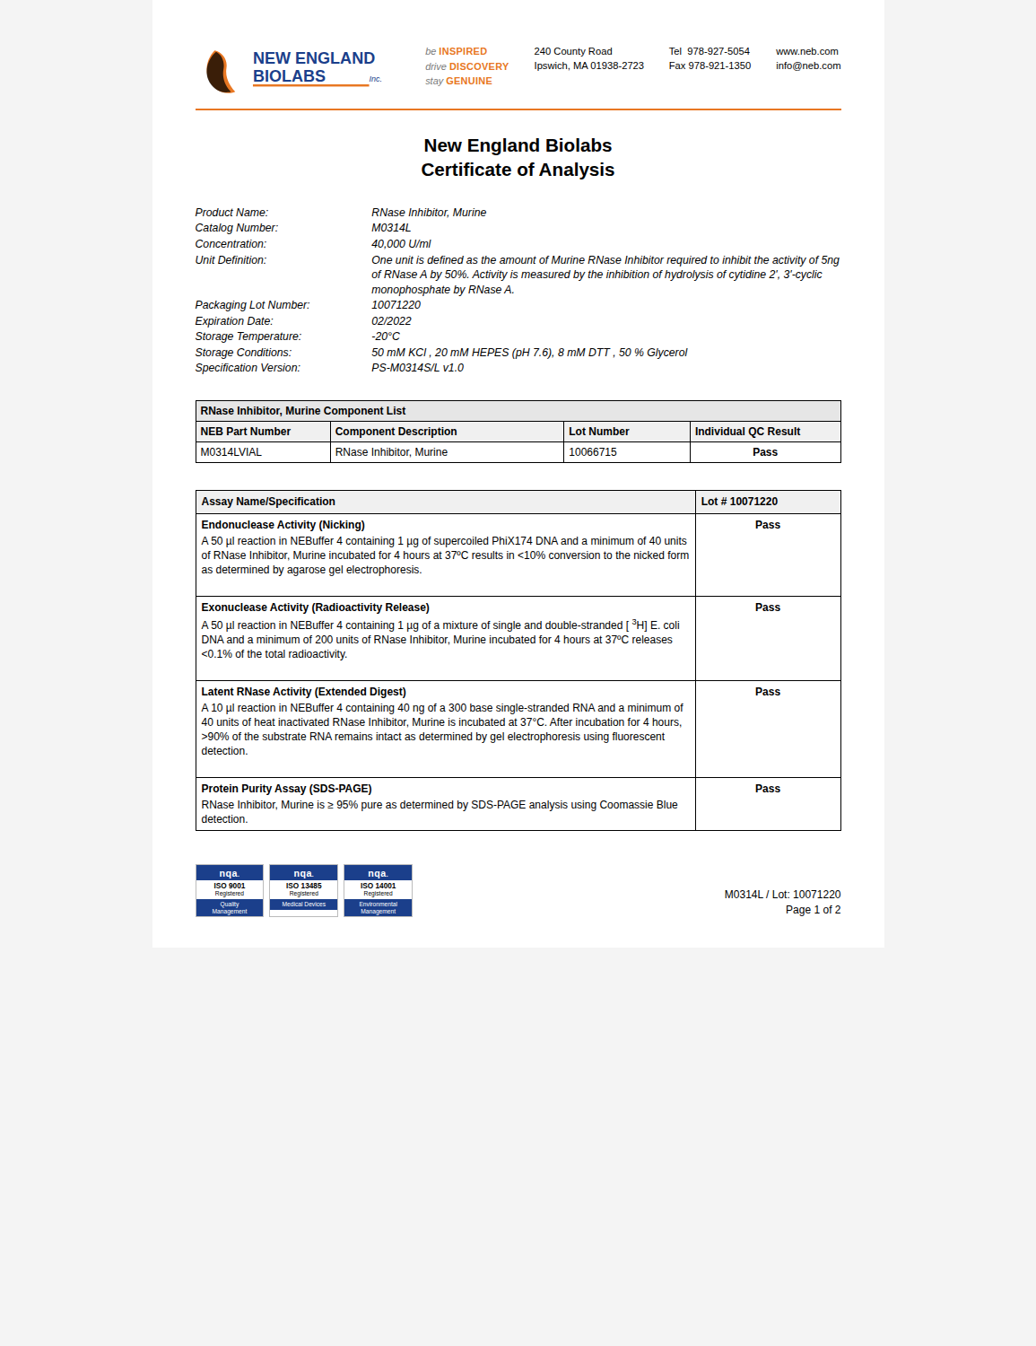be INSPIRED
drive DISCOVERY
stay GENUINE
240 County Road
Ipswich, MA 01938-2723
Tel 978-927-5054
Fax 978-921-1350
www.neb.com
info@neb.com
New England Biolabs
Certificate of Analysis
| Product Name: | RNase Inhibitor, Murine |
| Catalog Number: | M0314L |
| Concentration: | 40,000 U/ml |
| Unit Definition: | One unit is defined as the amount of Murine RNase Inhibitor required to inhibit the activity of 5ng of RNase A by 50%. Activity is measured by the inhibition of hydrolysis of cytidine 2', 3'-cyclic monophosphate by RNase A. |
| Packaging Lot Number: | 10071220 |
| Expiration Date: | 02/2022 |
| Storage Temperature: | -20°C |
| Storage Conditions: | 50 mM KCl , 20 mM HEPES (pH 7.6), 8 mM DTT , 50 % Glycerol |
| Specification Version: | PS-M0314S/L v1.0 |
| RNase Inhibitor, Murine Component List |
| --- |
| NEB Part Number | Component Description | Lot Number | Individual QC Result |
| M0314LVIAL | RNase Inhibitor, Murine | 10066715 | Pass |
| Assay Name/Specification | Lot # 10071220 |
| --- | --- |
| Endonuclease Activity (Nicking) A 50 µl reaction in NEBuffer 4 containing 1 µg of supercoiled PhiX174 DNA and a minimum of 40 units of RNase Inhibitor, Murine incubated for 4 hours at 37ºC results in <10% conversion to the nicked form as determined by agarose gel electrophoresis. | Pass |
| Exonuclease Activity (Radioactivity Release) A 50 µl reaction in NEBuffer 4 containing 1 µg of a mixture of single and double-stranded [ 3 H] E. coli DNA and a minimum of 200 units of RNase Inhibitor, Murine incubated for 4 hours at 37ºC releases <0.1% of the total radioactivity. | Pass |
| Latent RNase Activity (Extended Digest) A 10 µl reaction in NEBuffer 4 containing 40 ng of a 300 base single-stranded RNA and a minimum of 40 units of heat inactivated RNase Inhibitor, Murine is incubated at 37°C. After incubation for 4 hours, >90% of the substrate RNA remains intact as determined by gel electrophoresis using fluorescent detection. | Pass |
| Protein Purity Assay (SDS-PAGE) RNase Inhibitor, Murine is ≥ 95% pure as determined by SDS-PAGE analysis using Coomassie Blue detection. | Pass |
nqa.
ISO 9001
Registered
Quality
Management
nqa.
ISO 13485
Registered
Medical Devices
nqa.
ISO 14001
Registered
Environmental
Management
M0314L / Lot: 10071220
Page 1 of 2